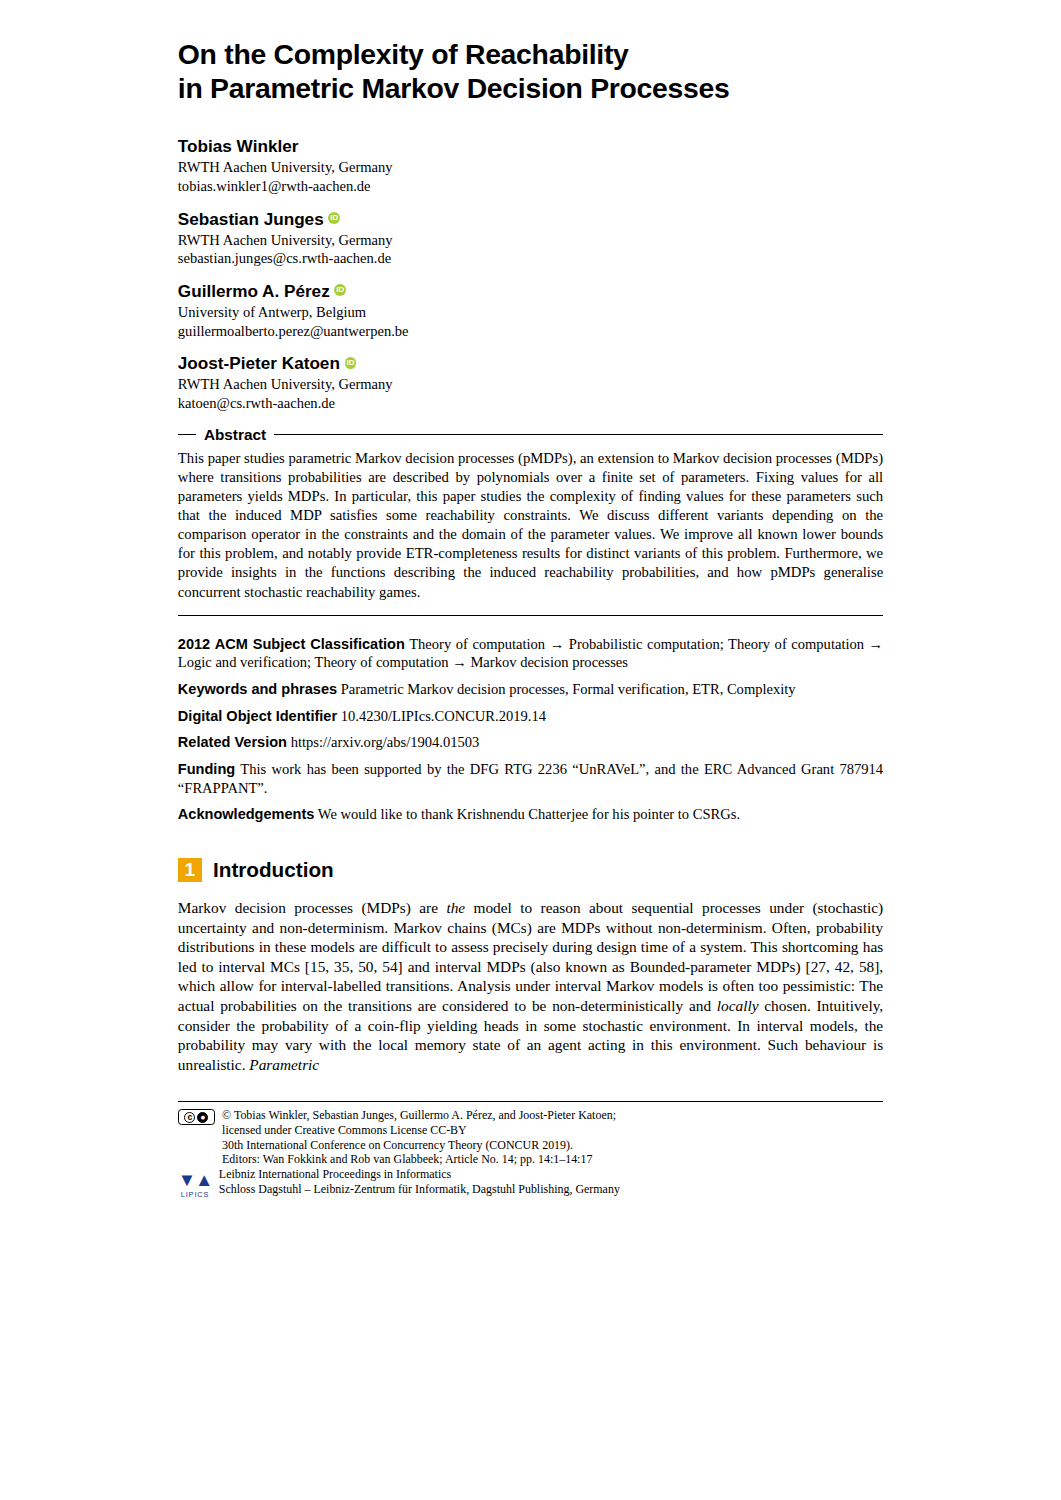On the Complexity of Reachability
in Parametric Markov Decision Processes
Tobias Winkler RWTH Aachen University, Germany tobias.winkler1@rwth-aachen.de
Sebastian Junges RWTH Aachen University, Germany sebastian.junges@cs.rwth-aachen.de
Guillermo A. Pérez University of Antwerp, Belgium guillermoalberto.perez@uantwerpen.be
Joost-Pieter Katoen RWTH Aachen University, Germany katoen@cs.rwth-aachen.de
Abstract
This paper studies parametric Markov decision processes (pMDPs), an extension to Markov decision processes (MDPs) where transitions probabilities are described by polynomials over a finite set of parameters. Fixing values for all parameters yields MDPs. In particular, this paper studies the complexity of finding values for these parameters such that the induced MDP satisfies some reachability constraints. We discuss different variants depending on the comparison operator in the constraints and the domain of the parameter values. We improve all known lower bounds for this problem, and notably provide ETR-completeness results for distinct variants of this problem. Furthermore, we provide insights in the functions describing the induced reachability probabilities, and how pMDPs generalise concurrent stochastic reachability games.
2012 ACM Subject Classification Theory of computation → Probabilistic computation; Theory of computation → Logic and verification; Theory of computation → Markov decision processes
Keywords and phrases Parametric Markov decision processes, Formal verification, ETR, Complexity
Digital Object Identifier 10.4230/LIPIcs.CONCUR.2019.14
Related Version https://arxiv.org/abs/1904.01503
Funding This work has been supported by the DFG RTG 2236 “UnRAVeL”, and the ERC Advanced Grant 787914 “FRAPPANT”.
Acknowledgements We would like to thank Krishnendu Chatterjee for his pointer to CSRGs.
1 Introduction
Markov decision processes (MDPs) are the model to reason about sequential processes under (stochastic) uncertainty and non-determinism. Markov chains (MCs) are MDPs without non-determinism. Often, probability distributions in these models are difficult to assess precisely during design time of a system. This shortcoming has led to interval MCs [15, 35, 50, 54] and interval MDPs (also known as Bounded-parameter MDPs) [27, 42, 58], which allow for interval-labelled transitions. Analysis under interval Markov models is often too pessimistic: The actual probabilities on the transitions are considered to be non-deterministically and locally chosen. Intuitively, consider the probability of a coin-flip yielding heads in some stochastic environment. In interval models, the probability may vary with the local memory state of an agent acting in this environment. Such behaviour is unrealistic. Parametric
c●
© Tobias Winkler, Sebastian Junges, Guillermo A. Pérez, and Joost-Pieter Katoen;
licensed under Creative Commons License CC-BY
30th International Conference on Concurrency Theory (CONCUR 2019).
Editors: Wan Fokkink and Rob van Glabbeek; Article No. 14; pp. 14:1–14:17
▼▲
LIPICS
Leibniz International Proceedings in Informatics
Schloss Dagstuhl – Leibniz-Zentrum für Informatik, Dagstuhl Publishing, Germany